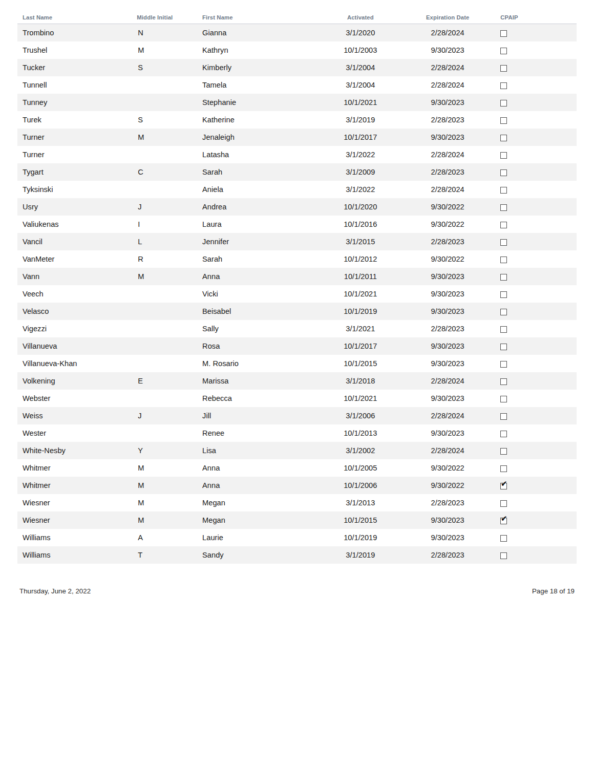| Last Name | Middle Initial | First Name | Activated | Expiration Date | CPAIP |
| --- | --- | --- | --- | --- | --- |
| Trombino | N | Gianna | 3/1/2020 | 2/28/2024 | |
| Trushel | M | Kathryn | 10/1/2003 | 9/30/2023 | |
| Tucker | S | Kimberly | 3/1/2004 | 2/28/2024 | |
| Tunnell | | Tamela | 3/1/2004 | 2/28/2024 | |
| Tunney | | Stephanie | 10/1/2021 | 9/30/2023 | |
| Turek | S | Katherine | 3/1/2019 | 2/28/2023 | |
| Turner | M | Jenaleigh | 10/1/2017 | 9/30/2023 | |
| Turner | | Latasha | 3/1/2022 | 2/28/2024 | |
| Tygart | C | Sarah | 3/1/2009 | 2/28/2023 | |
| Tyksinski | | Aniela | 3/1/2022 | 2/28/2024 | |
| Usry | J | Andrea | 10/1/2020 | 9/30/2022 | |
| Valiukenas | I | Laura | 10/1/2016 | 9/30/2022 | |
| Vancil | L | Jennifer | 3/1/2015 | 2/28/2023 | |
| VanMeter | R | Sarah | 10/1/2012 | 9/30/2022 | |
| Vann | M | Anna | 10/1/2011 | 9/30/2023 | |
| Veech | | Vicki | 10/1/2021 | 9/30/2023 | |
| Velasco | | Beisabel | 10/1/2019 | 9/30/2023 | |
| Vigezzi | | Sally | 3/1/2021 | 2/28/2023 | |
| Villanueva | | Rosa | 10/1/2017 | 9/30/2023 | |
| Villanueva-Khan | | M. Rosario | 10/1/2015 | 9/30/2023 | |
| Volkening | E | Marissa | 3/1/2018 | 2/28/2024 | |
| Webster | | Rebecca | 10/1/2021 | 9/30/2023 | |
| Weiss | J | Jill | 3/1/2006 | 2/28/2024 | |
| Wester | | Renee | 10/1/2013 | 9/30/2023 | |
| White-Nesby | Y | Lisa | 3/1/2002 | 2/28/2024 | |
| Whitmer | M | Anna | 10/1/2005 | 9/30/2022 | |
| Whitmer | M | Anna | 10/1/2006 | 9/30/2022 | |
| Wiesner | M | Megan | 3/1/2013 | 2/28/2023 | |
| Wiesner | M | Megan | 10/1/2015 | 9/30/2023 | |
| Williams | A | Laurie | 10/1/2019 | 9/30/2023 | |
| Williams | T | Sandy | 3/1/2019 | 2/28/2023 | |
Thursday, June 2, 2022
Page 18 of 19